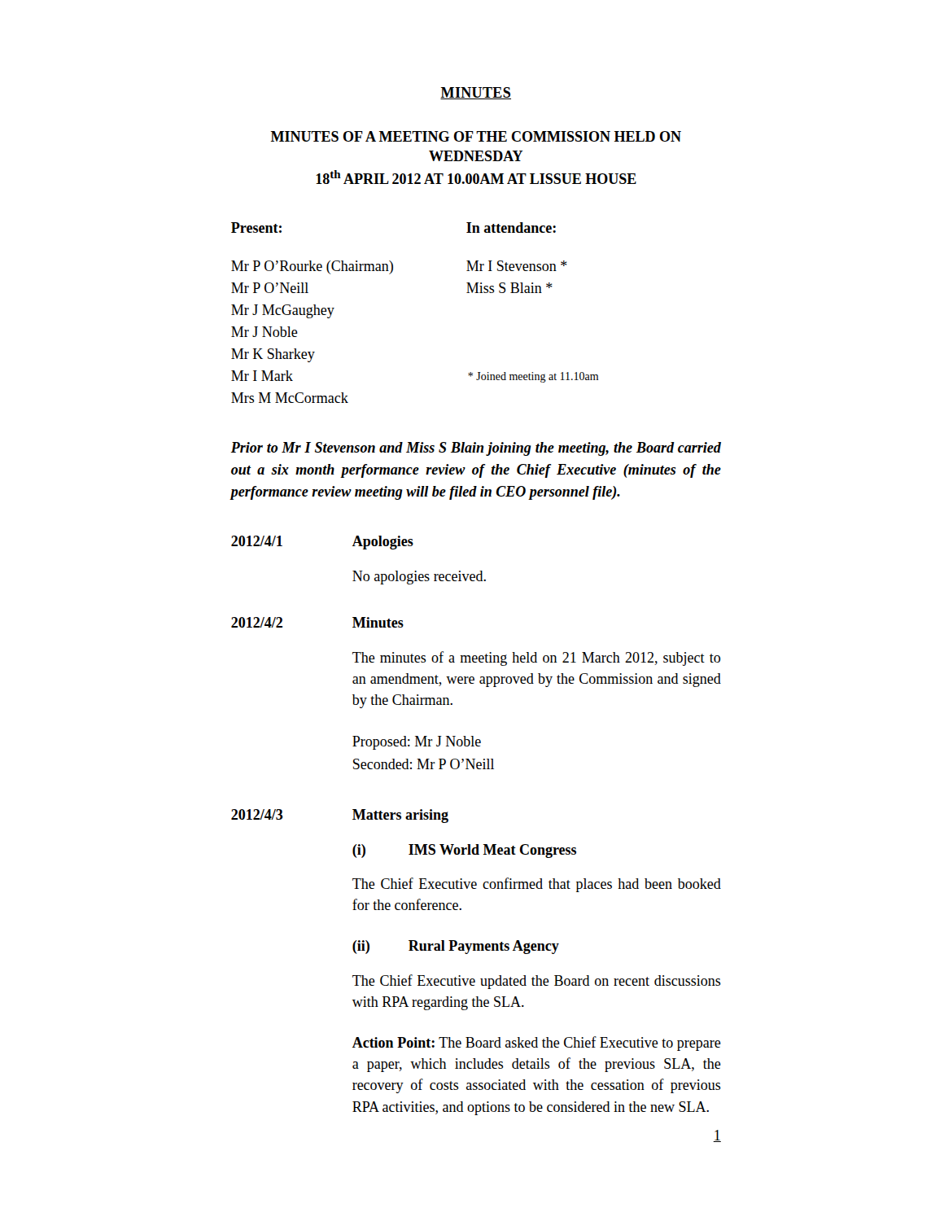MINUTES
MINUTES OF A MEETING OF THE COMMISSION HELD ON WEDNESDAY
18th APRIL 2012 AT 10.00AM AT LISSUE HOUSE
| Present: Mr P O’Rourke (Chairman) Mr P O’Neill Mr J McGaughey Mr J Noble Mr K Sharkey Mr I Mark Mrs M McCormack | In attendance: Mr I Stevenson * Miss S Blain * * Joined meeting at 11.10am |
Prior to Mr I Stevenson and Miss S Blain joining the meeting, the Board carried out a six month performance review of the Chief Executive (minutes of the performance review meeting will be filed in CEO personnel file).
2012/4/1
Apologies
No apologies received.
2012/4/2
Minutes
The minutes of a meeting held on 21 March 2012, subject to an amendment, were approved by the Commission and signed by the Chairman.
Proposed: Mr J Noble
Seconded: Mr P O’Neill
2012/4/3
Matters arising
(i)
IMS World Meat Congress
The Chief Executive confirmed that places had been booked for the conference.
(ii)
Rural Payments Agency
The Chief Executive updated the Board on recent discussions with RPA regarding the SLA.
Action Point: The Board asked the Chief Executive to prepare a paper, which includes details of the previous SLA, the recovery of costs associated with the cessation of previous RPA activities, and options to be considered in the new SLA.
1